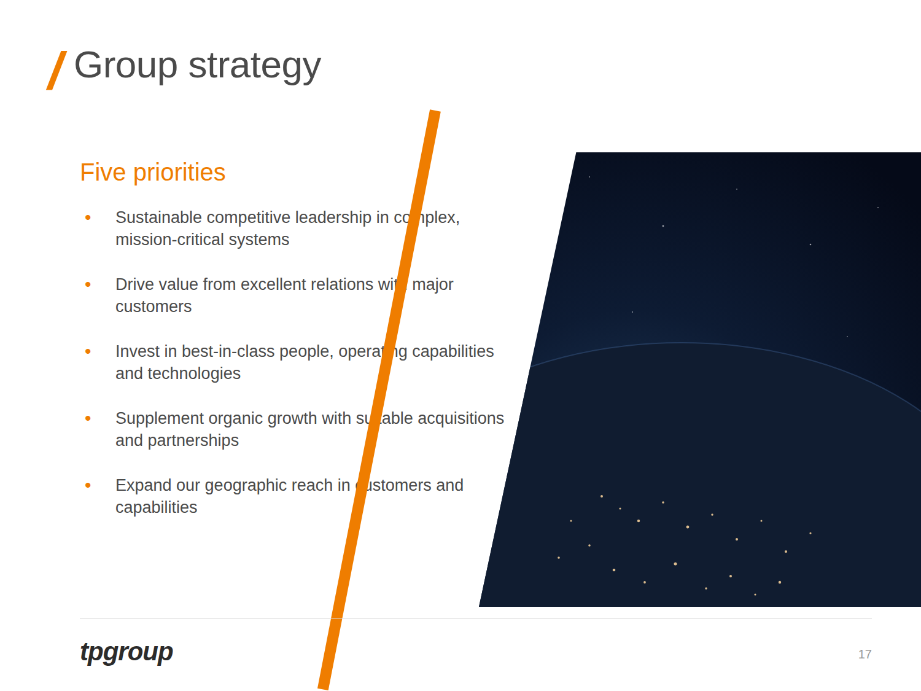/
Group strategy
Five priorities
Sustainable competitive leadership in complex, mission-critical systems
Drive value from excellent relations with major customers
Invest in best-in-class people, operating capabilities and technologies
Supplement organic growth with suitable acquisitions and partnerships
Expand our geographic reach in customers and capabilities
tpgroup
17